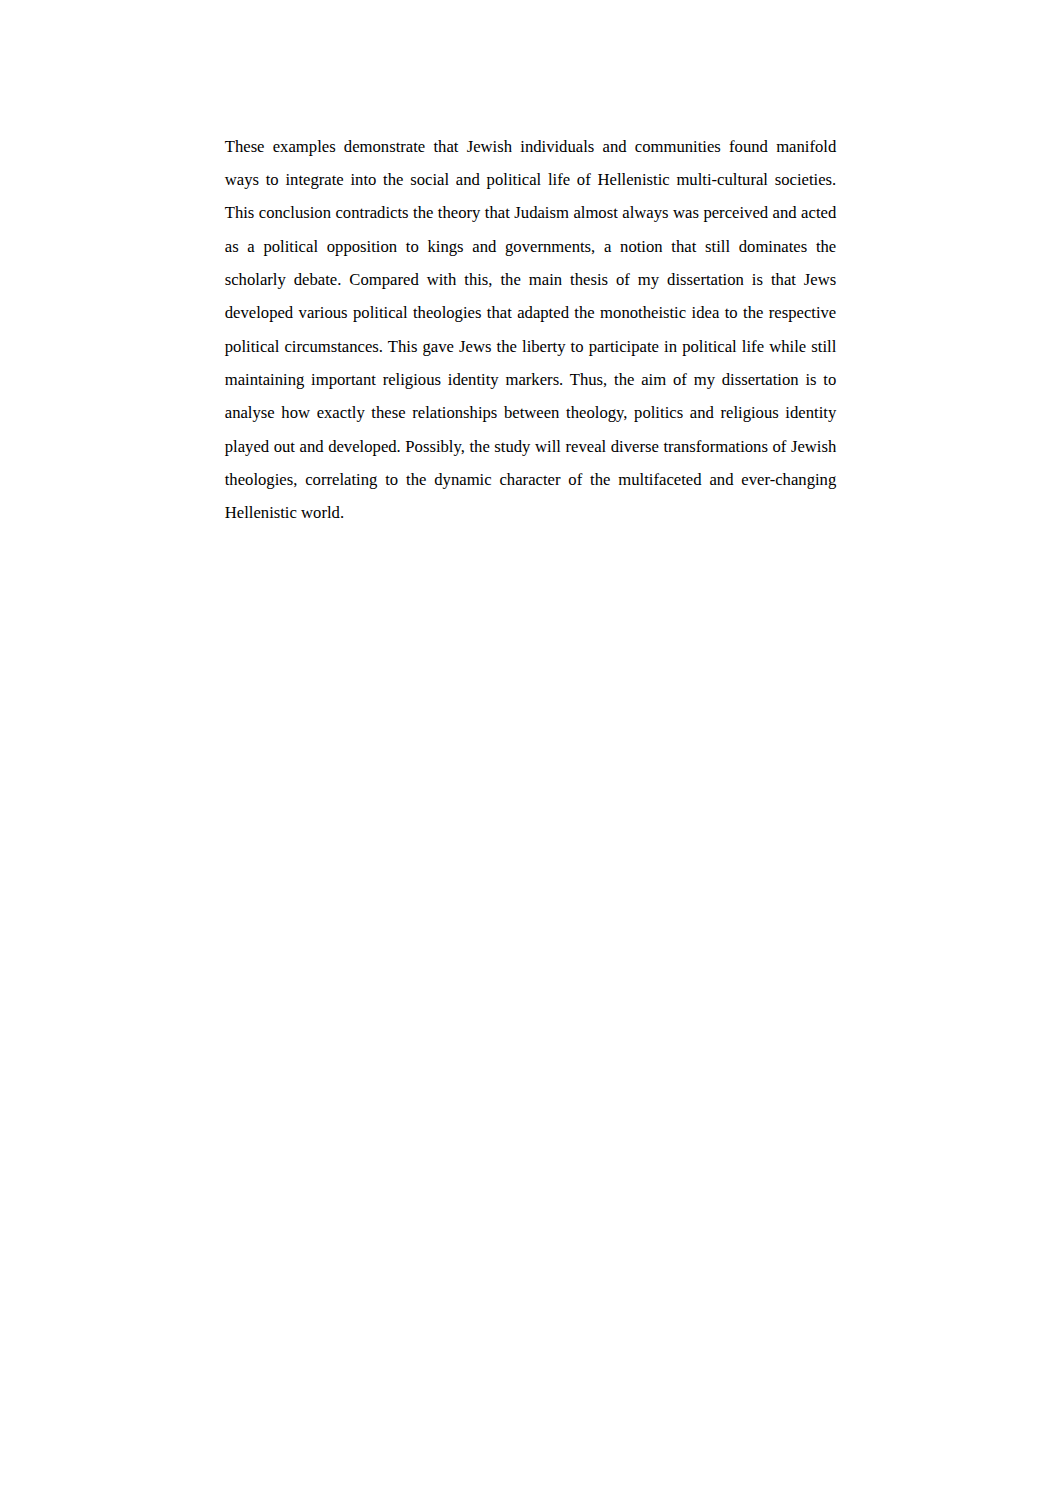These examples demonstrate that Jewish individuals and communities found manifold ways to integrate into the social and political life of Hellenistic multi-cultural societies. This conclusion contradicts the theory that Judaism almost always was perceived and acted as a political opposition to kings and governments, a notion that still dominates the scholarly debate. Compared with this, the main thesis of my dissertation is that Jews developed various political theologies that adapted the monotheistic idea to the respective political circumstances. This gave Jews the liberty to participate in political life while still maintaining important religious identity markers. Thus, the aim of my dissertation is to analyse how exactly these relationships between theology, politics and religious identity played out and developed. Possibly, the study will reveal diverse transformations of Jewish theologies, correlating to the dynamic character of the multifaceted and ever-changing Hellenistic world.